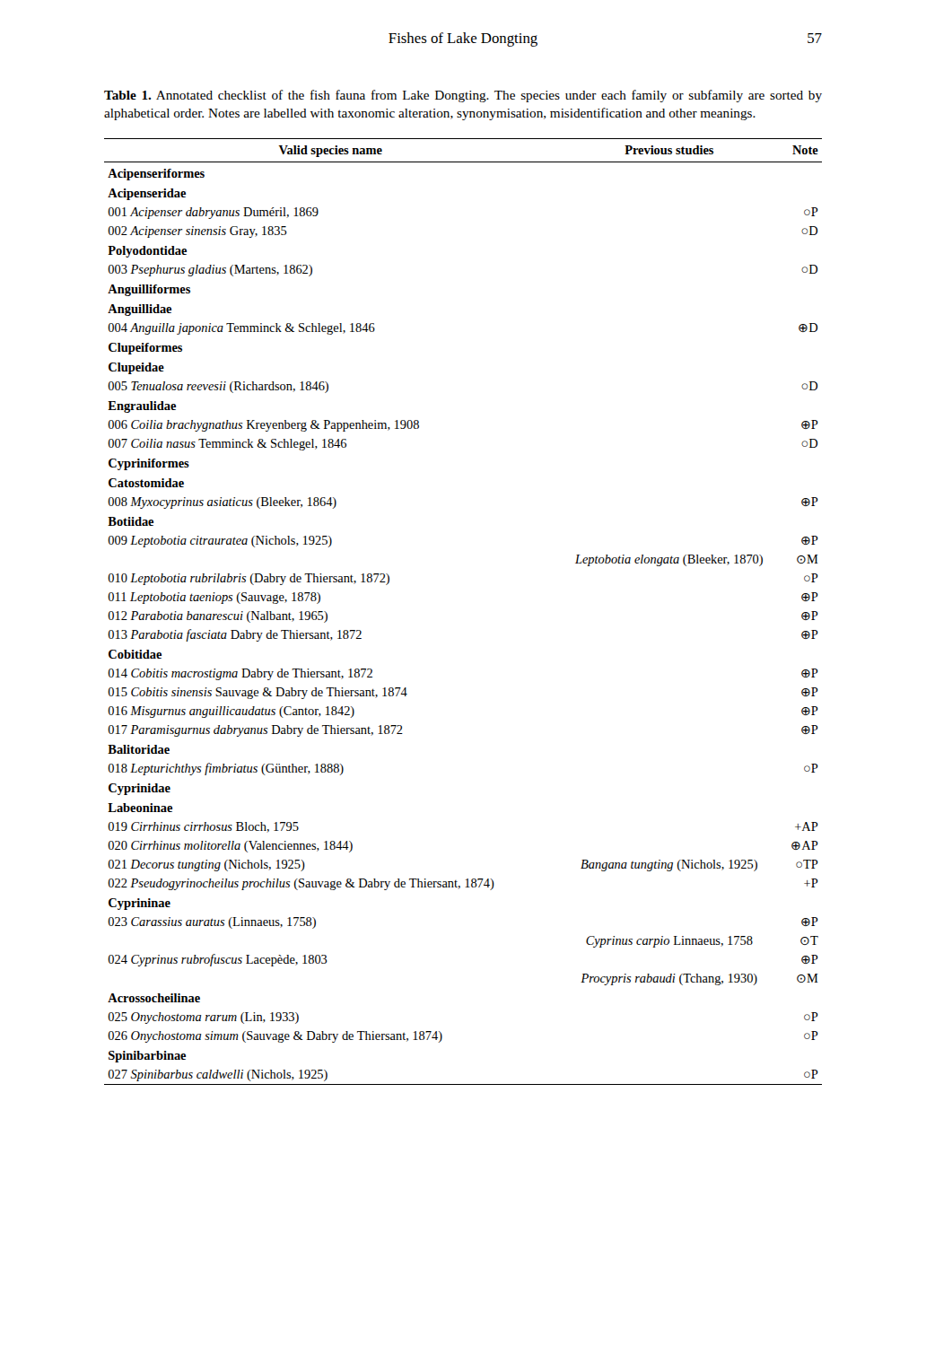Fishes of Lake Dongting
57
Table 1. Annotated checklist of the fish fauna from Lake Dongting. The species under each family or subfamily are sorted by alphabetical order. Notes are labelled with taxonomic alteration, synonymisation, misidentification and other meanings.
| Valid species name | Previous studies | Note |
| --- | --- | --- |
| Acipenseriformes | | |
| Acipenseridae | | |
| 001 Acipenser dabryanus Duméril, 1869 | | ○P |
| 002 Acipenser sinensis Gray, 1835 | | ○D |
| Polyodontidae | | |
| 003 Psephurus gladius (Martens, 1862) | | ○D |
| Anguilliformes | | |
| Anguillidae | | |
| 004 Anguilla japonica Temminck & Schlegel, 1846 | | ⊕D |
| Clupeiformes | | |
| Clupeidae | | |
| 005 Tenualosa reevesii (Richardson, 1846) | | ○D |
| Engraulidae | | |
| 006 Coilia brachygnathus Kreyenberg & Pappenheim, 1908 | | ⊕P |
| 007 Coilia nasus Temminck & Schlegel, 1846 | | ○D |
| Cypriniformes | | |
| Catostomidae | | |
| 008 Myxocyprinus asiaticus (Bleeker, 1864) | | ⊕P |
| Botiidae | | |
| 009 Leptobotia citrauratea (Nichols, 1925) | | ⊕P |
| | Leptobotia elongata (Bleeker, 1870) | ⊙M |
| 010 Leptobotia rubrilabris (Dabry de Thiersant, 1872) | | ○P |
| 011 Leptobotia taeniops (Sauvage, 1878) | | ⊕P |
| 012 Parabotia banarescui (Nalbant, 1965) | | ⊕P |
| 013 Parabotia fasciata Dabry de Thiersant, 1872 | | ⊕P |
| Cobitidae | | |
| 014 Cobitis macrostigma Dabry de Thiersant, 1872 | | ⊕P |
| 015 Cobitis sinensis Sauvage & Dabry de Thiersant, 1874 | | ⊕P |
| 016 Misgurnus anguillicaudatus (Cantor, 1842) | | ⊕P |
| 017 Paramisgurnus dabryanus Dabry de Thiersant, 1872 | | ⊕P |
| Balitoridae | | |
| 018 Lepturichthys fimbriatus (Günther, 1888) | | ○P |
| Cyprinidae | | |
| Labeoninae | | |
| 019 Cirrhinus cirrhosus Bloch, 1795 | | +AP |
| 020 Cirrhinus molitorella (Valenciennes, 1844) | | ⊕AP |
| 021 Decorus tungting (Nichols, 1925) | Bangana tungting (Nichols, 1925) | ○TP |
| 022 Pseudogyrinocheilus prochilus (Sauvage & Dabry de Thiersant, 1874) | | +P |
| Cyprininae | | |
| 023 Carassius auratus (Linnaeus, 1758) | | ⊕P |
| | Cyprinus carpio Linnaeus, 1758 | ⊙T |
| 024 Cyprinus rubrofuscus Lacepède, 1803 | | ⊕P |
| | Procypris rabaudi (Tchang, 1930) | ⊙M |
| Acrossocheilinae | | |
| 025 Onychostoma rarum (Lin, 1933) | | ○P |
| 026 Onychostoma simum (Sauvage & Dabry de Thiersant, 1874) | | ○P |
| Spinibarbinae | | |
| 027 Spinibarbus caldwelli (Nichols, 1925) | | ○P |